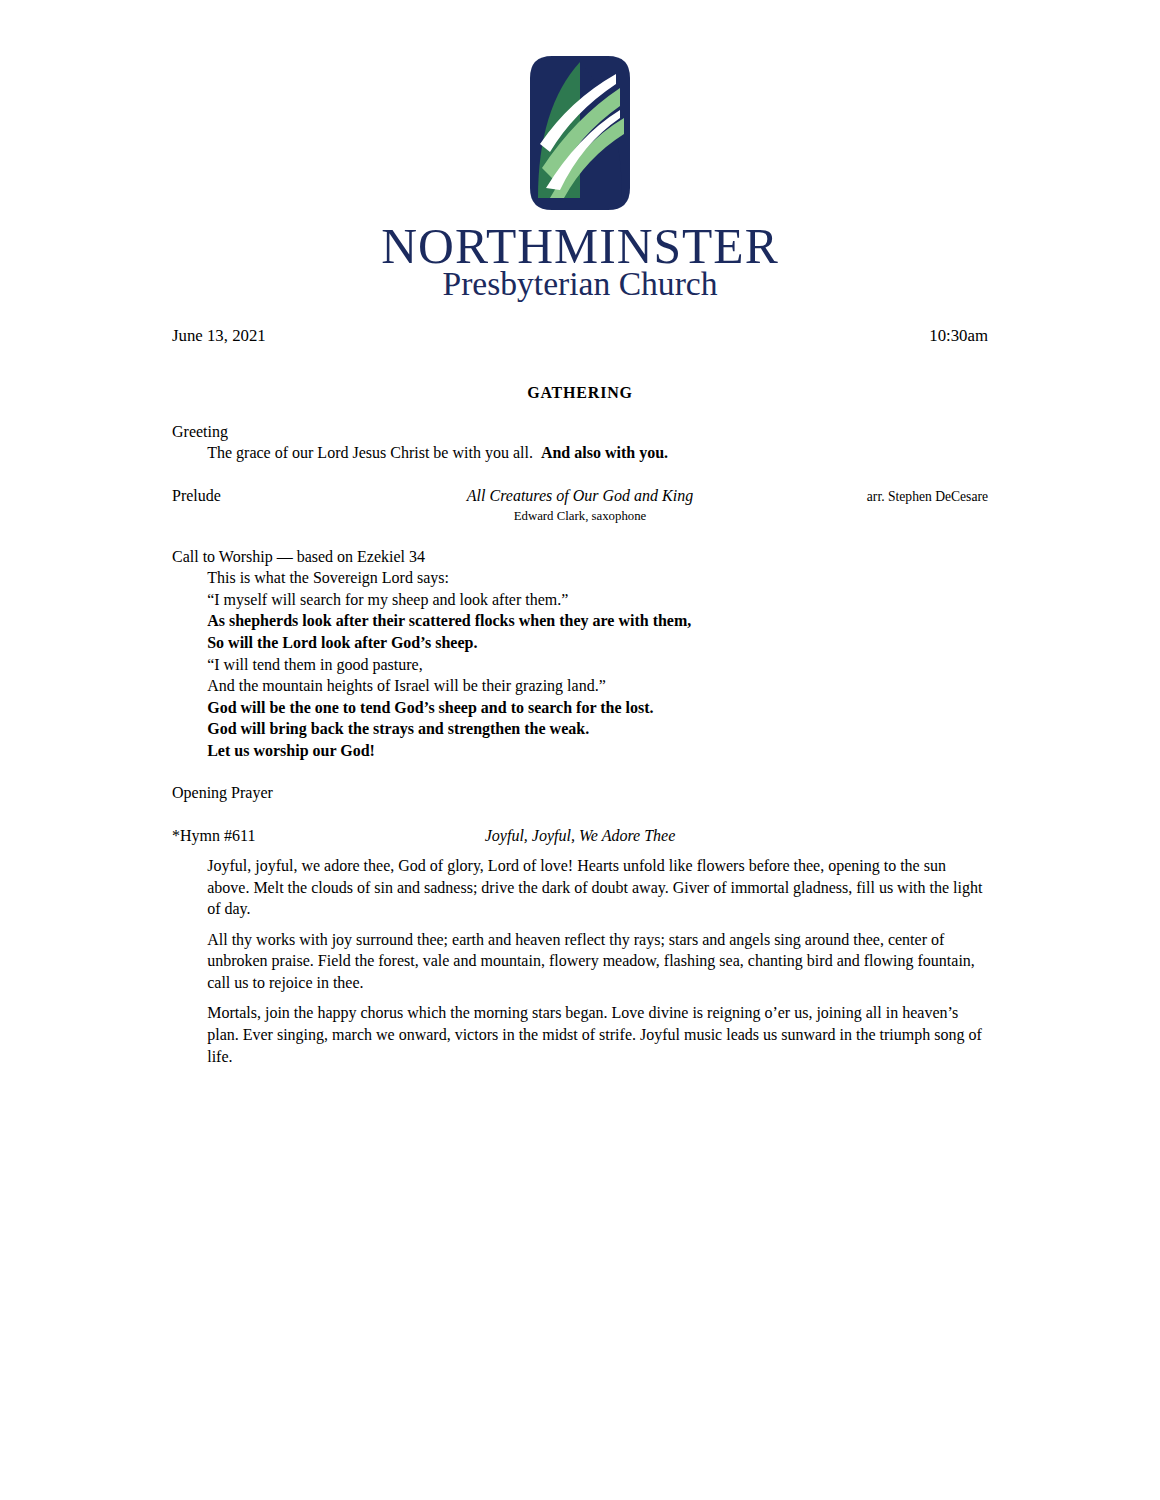NORTHMINSTER
Presbyterian Church
June 13, 2021 10:30am
GATHERING
Greeting
The grace of our Lord Jesus Christ be with you all. And also with you.
Prelude All Creatures of Our God and King arr. Stephen DeCesare
Edward Clark, saxophone
Call to Worship — based on Ezekiel 34
This is what the Sovereign Lord says:
“I myself will search for my sheep and look after them.”
As shepherds look after their scattered flocks when they are with them,
So will the Lord look after God’s sheep.
“I will tend them in good pasture,
And the mountain heights of Israel will be their grazing land.”
God will be the one to tend God’s sheep and to search for the lost.
God will bring back the strays and strengthen the weak.
Let us worship our God!
Opening Prayer
*Hymn #611 Joyful, Joyful, We Adore Thee
Joyful, joyful, we adore thee, God of glory, Lord of love! Hearts unfold like flowers before thee, opening to the sun above. Melt the clouds of sin and sadness; drive the dark of doubt away. Giver of immortal gladness, fill us with the light of day.
All thy works with joy surround thee; earth and heaven reflect thy rays; stars and angels sing around thee, center of unbroken praise. Field the forest, vale and mountain, flowery meadow, flashing sea, chanting bird and flowing fountain, call us to rejoice in thee.
Mortals, join the happy chorus which the morning stars began. Love divine is reigning o’er us, joining all in heaven’s plan. Ever singing, march we onward, victors in the midst of strife. Joyful music leads us sunward in the triumph song of life.